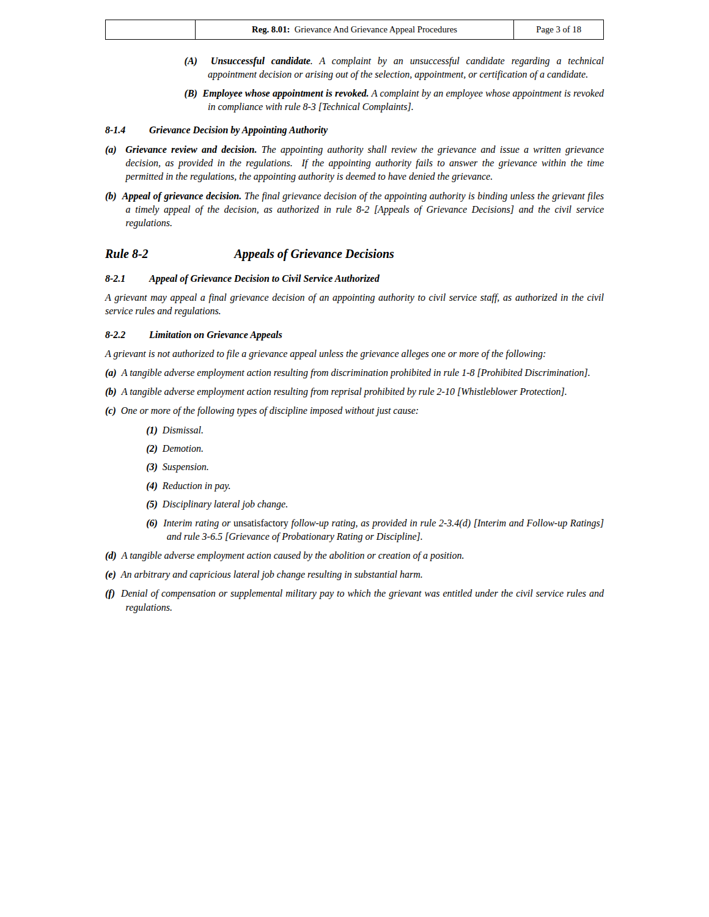| | Reg. 8.01: Grievance And Grievance Appeal Procedures | Page 3 of 18 |
(A) Unsuccessful candidate. A complaint by an unsuccessful candidate regarding a technical appointment decision or arising out of the selection, appointment, or certification of a candidate.
(B) Employee whose appointment is revoked. A complaint by an employee whose appointment is revoked in compliance with rule 8-3 [Technical Complaints].
8-1.4 Grievance Decision by Appointing Authority
(a) Grievance review and decision. The appointing authority shall review the grievance and issue a written grievance decision, as provided in the regulations. If the appointing authority fails to answer the grievance within the time permitted in the regulations, the appointing authority is deemed to have denied the grievance.
(b) Appeal of grievance decision. The final grievance decision of the appointing authority is binding unless the grievant files a timely appeal of the decision, as authorized in rule 8-2 [Appeals of Grievance Decisions] and the civil service regulations.
Rule 8-2 Appeals of Grievance Decisions
8-2.1 Appeal of Grievance Decision to Civil Service Authorized
A grievant may appeal a final grievance decision of an appointing authority to civil service staff, as authorized in the civil service rules and regulations.
8-2.2 Limitation on Grievance Appeals
A grievant is not authorized to file a grievance appeal unless the grievance alleges one or more of the following:
(a) A tangible adverse employment action resulting from discrimination prohibited in rule 1-8 [Prohibited Discrimination].
(b) A tangible adverse employment action resulting from reprisal prohibited by rule 2-10 [Whistleblower Protection].
(c) One or more of the following types of discipline imposed without just cause:
(1) Dismissal.
(2) Demotion.
(3) Suspension.
(4) Reduction in pay.
(5) Disciplinary lateral job change.
(6) Interim rating or unsatisfactory follow-up rating, as provided in rule 2-3.4(d) [Interim and Follow-up Ratings] and rule 3-6.5 [Grievance of Probationary Rating or Discipline].
(d) A tangible adverse employment action caused by the abolition or creation of a position.
(e) An arbitrary and capricious lateral job change resulting in substantial harm.
(f) Denial of compensation or supplemental military pay to which the grievant was entitled under the civil service rules and regulations.